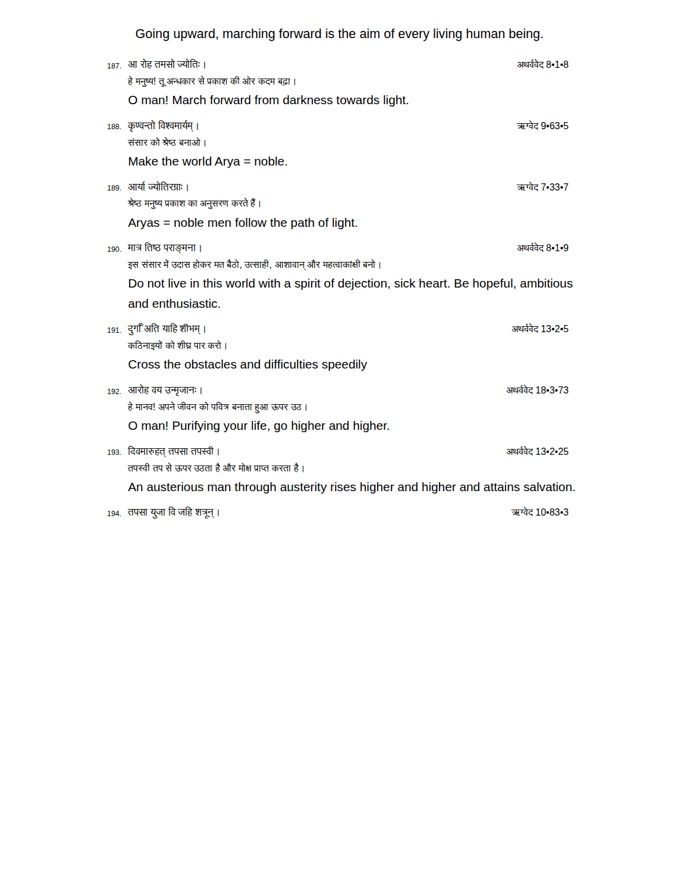Going upward, marching forward is the aim of every living human being.
187.
आ रोह तमसो ज्योतिः। अथर्ववेद 8•1•8
हे मनुष्य! तू अन्धकार से प्रकाश की ओर कदम बढ़ा।
O man! March forward from darkness towards light.
188.
कृण्वन्तो विश्वमार्यम्। ऋग्वेद 9•63•5
संसार को श्रेष्ठ बनाओ।
Make the world Arya = noble.
189.
आर्या ज्योतिरग्राः। ऋग्वेद 7•33•7
श्रेष्ठ मनुष्य प्रकाश का अनुसरण करते हैं।
Aryas = noble men follow the path of light.
190.
मात्र तिष्ठ पराङ्मना। अथर्ववेद 8•1•9
इस संसार में उदास होकर मत बैठो, उत्साही, आशावान् और महत्वाकांक्षी बनो।
Do not live in this world with a spirit of dejection, sick heart. Be hopeful, ambitious and enthusiastic.
191.
दुर्गाँ अति याहि शीभम्। अथर्ववेद 13•2•5
कठिनाइयों को शीघ्र पार करो।
Cross the obstacles and difficulties speedily
192.
आरोह वय उन्मृजानः। अथर्ववेद 18•3•73
हे मानव! अपने जीवन को पवित्र बनाता हुआ ऊपर उठ।
O man! Purifying your life, go higher and higher.
193.
दिवमारुहत् तपसा तपस्वी। अथर्ववेद 13•2•25
तपस्वी तप से ऊपर उठता है और मोक्ष प्राप्त करता है।
An austerious man through austerity rises higher and higher and attains salvation.
194.
तपसा युजा वि जहि शत्रून्। ऋग्वेद 10•83•3